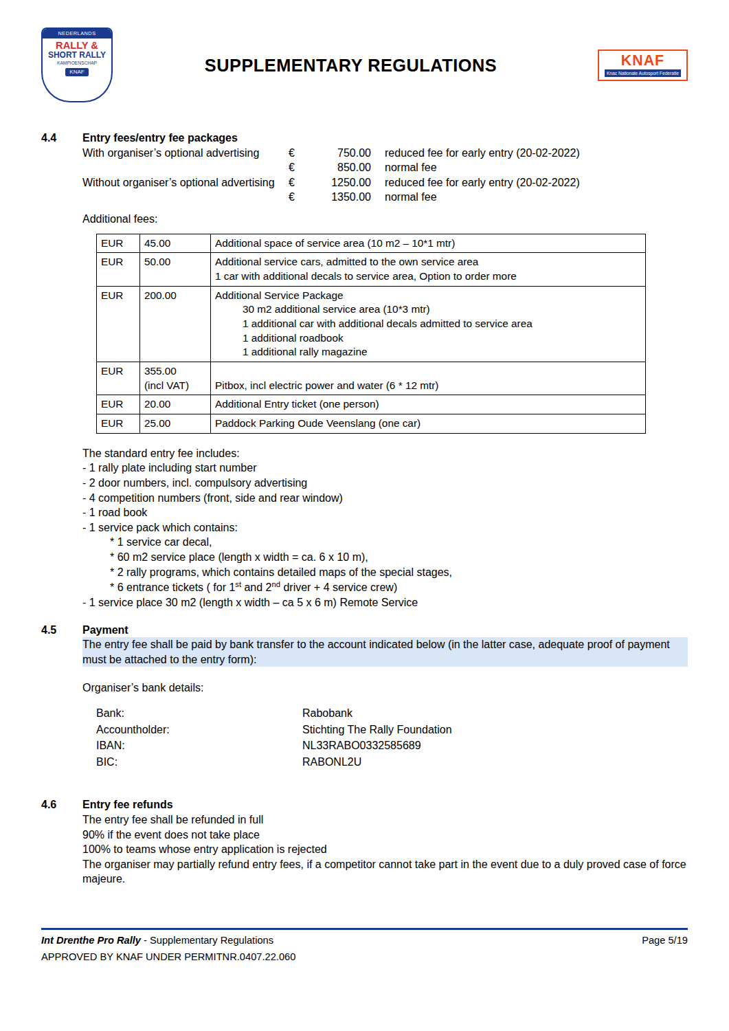NEDERLANDS
RALLY &
SHORT RALLY
KAMPIOENSCHAP
KNAF
SUPPLEMENTARY REGULATIONS
KNAF
Knac Nationale Autosport Federatie
4.4
Entry fees/entry fee packages
With organiser’s optional advertising
€
750.00
reduced fee for early entry (20-02-2022)
€
850.00
normal fee
Without organiser’s optional advertising
€
1250.00
reduced fee for early entry (20-02-2022)
€
1350.00
normal fee
Additional fees:
| EUR | 45.00 | Additional space of service area (10 m2 – 10*1 mtr) |
| EUR | 50.00 | Additional service cars, admitted to the own service area 1 car with additional decals to service area, Option to order more |
| EUR | 200.00 | Additional Service Package 30 m2 additional service area (10*3 mtr) 1 additional car with additional decals admitted to service area 1 additional roadbook 1 additional rally magazine |
| EUR | 355.00 (incl VAT) | Pitbox, incl electric power and water (6 * 12 mtr) |
| EUR | 20.00 | Additional Entry ticket (one person) |
| EUR | 25.00 | Paddock Parking Oude Veenslang (one car) |
The standard entry fee includes:
- 1 rally plate including start number
- 2 door numbers, incl. compulsory advertising
- 4 competition numbers (front, side and rear window)
- 1 road book
- 1 service pack which contains:
* 1 service car decal,
* 60 m2 service place (length x width = ca. 6 x 10 m),
* 2 rally programs, which contains detailed maps of the special stages,
* 6 entrance tickets ( for 1st and 2nd driver + 4 service crew)
- 1 service place 30 m2 (length x width – ca 5 x 6 m) Remote Service
4.5
Payment
The entry fee shall be paid by bank transfer to the account indicated below (in the latter case, adequate proof of payment must be attached to the entry form):
Organiser’s bank details:
| Bank: | Rabobank |
| Accountholder: | Stichting The Rally Foundation |
| IBAN: | NL33RABO0332585689 |
| BIC: | RABONL2U |
4.6
Entry fee refunds
The entry fee shall be refunded in full
90% if the event does not take place
100% to teams whose entry application is rejected
The organiser may partially refund entry fees, if a competitor cannot take part in the event due to a duly proved case of force majeure.
Int Drenthe Pro Rally - Supplementary Regulations
APPROVED BY KNAF UNDER PERMITNR.0407.22.060
Page 5/19